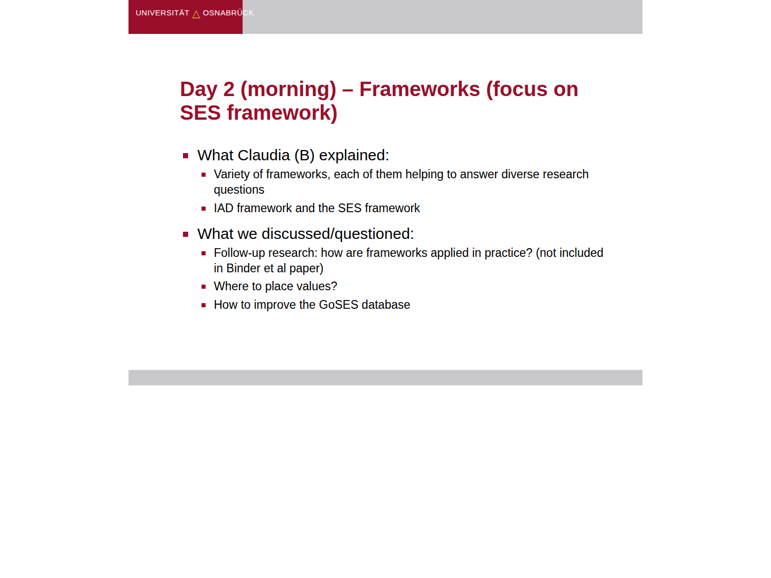UNIVERSITÄT△OSNABRÜCK
Day 2 (morning) – Frameworks (focus on SES framework)
What Claudia (B) explained:
Variety of frameworks, each of them helping to answer diverse research questions
IAD framework and the SES framework
What we discussed/questioned:
Follow-up research: how are frameworks applied in practice? (not included in Binder et al paper)
Where to place values?
How to improve the GoSES database